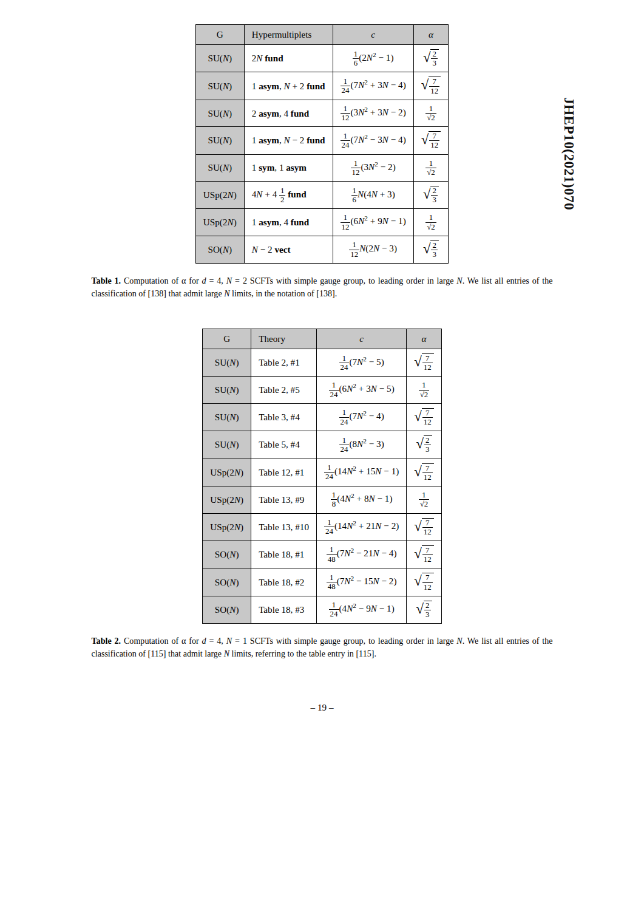JHEP10(2021)070
| G | Hypermultiplets | c | α |
| --- | --- | --- | --- |
| SU( N ) | 2 N fund | 1 6 (2 N 2 − 1) | √ 2 3 |
| SU( N ) | 1 asym , N + 2 fund | 1 24 (7 N 2 + 3 N − 4) | √ 7 12 |
| SU( N ) | 2 asym , 4 fund | 1 12 (3 N 2 + 3 N − 2) | 1 √2 |
| SU( N ) | 1 asym , N − 2 fund | 1 24 (7 N 2 − 3 N − 4) | √ 7 12 |
| SU( N ) | 1 sym , 1 asym | 1 12 (3 N 2 − 2) | 1 √2 |
| USp(2 N ) | 4 N + 4 1 2 fund | 1 6 N (4 N + 3) | √ 2 3 |
| USp(2 N ) | 1 asym , 4 fund | 1 12 (6 N 2 + 9 N − 1) | 1 √2 |
| SO( N ) | N − 2 vect | 1 12 N (2 N − 3) | √ 2 3 |
Table 1. Computation of α for d = 4, N = 2 SCFTs with simple gauge group, to leading order in large N. We list all entries of the classification of [138] that admit large N limits, in the notation of [138].
| G | Theory | c | α |
| --- | --- | --- | --- |
| SU( N ) | Table 2, #1 | 1 24 (7 N 2 − 5) | √ 7 12 |
| SU( N ) | Table 2, #5 | 1 24 (6 N 2 + 3 N − 5) | 1 √2 |
| SU( N ) | Table 3, #4 | 1 24 (7 N 2 − 4) | √ 7 12 |
| SU( N ) | Table 5, #4 | 1 24 (8 N 2 − 3) | √ 2 3 |
| USp(2 N ) | Table 12, #1 | 1 24 (14 N 2 + 15 N − 1) | √ 7 12 |
| USp(2 N ) | Table 13, #9 | 1 8 (4 N 2 + 8 N − 1) | 1 √2 |
| USp(2 N ) | Table 13, #10 | 1 24 (14 N 2 + 21 N − 2) | √ 7 12 |
| SO( N ) | Table 18, #1 | 1 48 (7 N 2 − 21 N − 4) | √ 7 12 |
| SO( N ) | Table 18, #2 | 1 48 (7 N 2 − 15 N − 2) | √ 7 12 |
| SO( N ) | Table 18, #3 | 1 24 (4 N 2 − 9 N − 1) | √ 2 3 |
Table 2. Computation of α for d = 4, N = 1 SCFTs with simple gauge group, to leading order in large N. We list all entries of the classification of [115] that admit large N limits, referring to the table entry in [115].
– 19 –